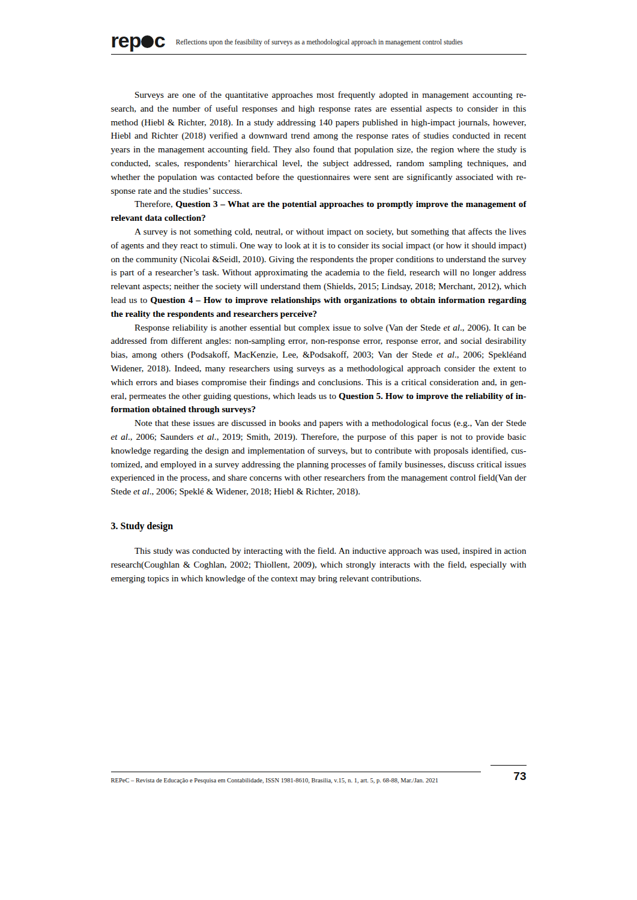rep c
Reflections upon the feasibility of surveys as a methodological approach in management control studies
Surveys are one of the quantitative approaches most frequently adopted in management accounting research, and the number of useful responses and high response rates are essential aspects to consider in this method (Hiebl & Richter, 2018). In a study addressing 140 papers published in high-impact journals, however, Hiebl and Richter (2018) verified a downward trend among the response rates of studies conducted in recent years in the management accounting field. They also found that population size, the region where the study is conducted, scales, respondents’ hierarchical level, the subject addressed, random sampling techniques, and whether the population was contacted before the questionnaires were sent are significantly associated with response rate and the studies’ success.
Therefore, Question 3 – What are the potential approaches to promptly improve the management of relevant data collection?
A survey is not something cold, neutral, or without impact on society, but something that affects the lives of agents and they react to stimuli. One way to look at it is to consider its social impact (or how it should impact) on the community (Nicolai &Seidl, 2010). Giving the respondents the proper conditions to understand the survey is part of a researcher’s task. Without approximating the academia to the field, research will no longer address relevant aspects; neither the society will understand them (Shields, 2015; Lindsay, 2018; Merchant, 2012), which lead us to Question 4 – How to improve relationships with organizations to obtain information regarding the reality the respondents and researchers perceive?
Response reliability is another essential but complex issue to solve (Van der Stede et al., 2006). It can be addressed from different angles: non-sampling error, non-response error, response error, and social desirability bias, among others (Podsakoff, MacKenzie, Lee, &Podsakoff, 2003; Van der Stede et al., 2006; Spekléand Widener, 2018). Indeed, many researchers using surveys as a methodological approach consider the extent to which errors and biases compromise their findings and conclusions. This is a critical consideration and, in general, permeates the other guiding questions, which leads us to Question 5. How to improve the reliability of information obtained through surveys?
Note that these issues are discussed in books and papers with a methodological focus (e.g., Van der Stede et al., 2006; Saunders et al., 2019; Smith, 2019). Therefore, the purpose of this paper is not to provide basic knowledge regarding the design and implementation of surveys, but to contribute with proposals identified, customized, and employed in a survey addressing the planning processes of family businesses, discuss critical issues experienced in the process, and share concerns with other researchers from the management control field(Van der Stede et al., 2006; Speklé & Widener, 2018; Hiebl & Richter, 2018).
3. Study design
This study was conducted by interacting with the field. An inductive approach was used, inspired in action research(Coughlan & Coghlan, 2002; Thiollent, 2009), which strongly interacts with the field, especially with emerging topics in which knowledge of the context may bring relevant contributions.
REPeC – Revista de Educação e Pesquisa em Contabilidade, ISSN 1981-8610, Brasilia, v.15, n. 1, art. 5, p. 68-88, Mar./Jan. 2021
73